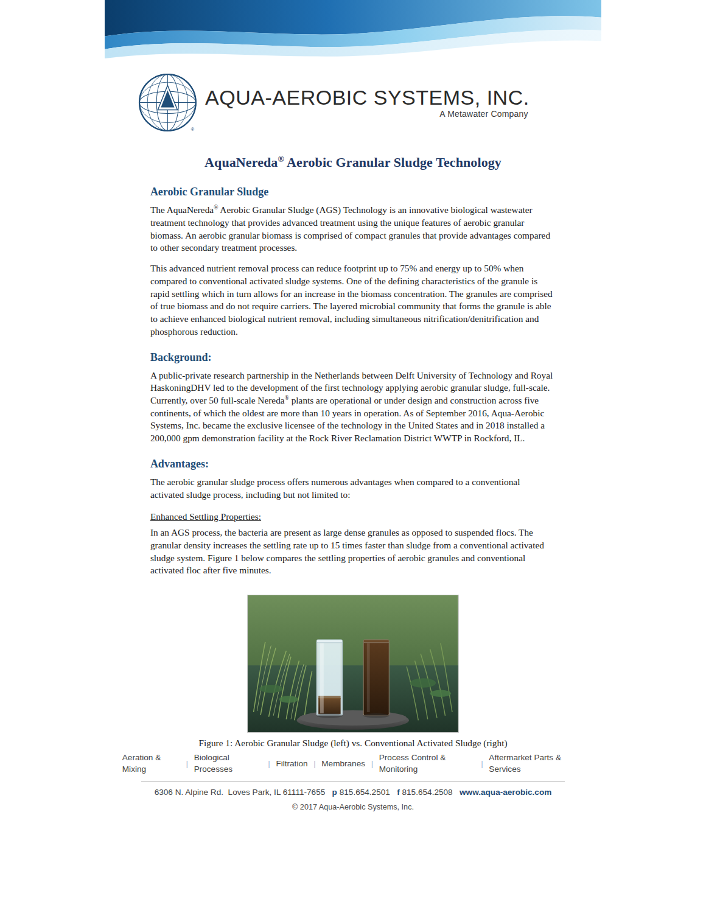®
AQUA-AEROBIC SYSTEMS, INC.
A Metawater Company
AquaNereda® Aerobic Granular Sludge Technology
Aerobic Granular Sludge
The AquaNereda® Aerobic Granular Sludge (AGS) Technology is an innovative biological wastewater treatment technology that provides advanced treatment using the unique features of aerobic granular biomass. An aerobic granular biomass is comprised of compact granules that provide advantages compared to other secondary treatment processes.
This advanced nutrient removal process can reduce footprint up to 75% and energy up to 50% when compared to conventional activated sludge systems. One of the defining characteristics of the granule is rapid settling which in turn allows for an increase in the biomass concentration. The granules are comprised of true biomass and do not require carriers. The layered microbial community that forms the granule is able to achieve enhanced biological nutrient removal, including simultaneous nitrification/denitrification and phosphorous reduction.
Background:
A public-private research partnership in the Netherlands between Delft University of Technology and Royal HaskoningDHV led to the development of the first technology applying aerobic granular sludge, full-scale. Currently, over 50 full-scale Nereda® plants are operational or under design and construction across five continents, of which the oldest are more than 10 years in operation. As of September 2016, Aqua-Aerobic Systems, Inc. became the exclusive licensee of the technology in the United States and in 2018 installed a 200,000 gpm demonstration facility at the Rock River Reclamation District WWTP in Rockford, IL.
Advantages:
The aerobic granular sludge process offers numerous advantages when compared to a conventional activated sludge process, including but not limited to:
Enhanced Settling Properties:
In an AGS process, the bacteria are present as large dense granules as opposed to suspended flocs. The granular density increases the settling rate up to 15 times faster than sludge from a conventional activated sludge system. Figure 1 below compares the settling properties of aerobic granules and conventional activated floc after five minutes.
Figure 1: Aerobic Granular Sludge (left) vs. Conventional Activated Sludge (right)
Aeration & Mixing| Biological Processes| Filtration| Membranes| Process Control & Monitoring| Aftermarket Parts & Services
6306 N. Alpine Rd. Loves Park, IL 61111-7655 p 815.654.2501 f 815.654.2508 www.aqua-aerobic.com
© 2017 Aqua-Aerobic Systems, Inc.